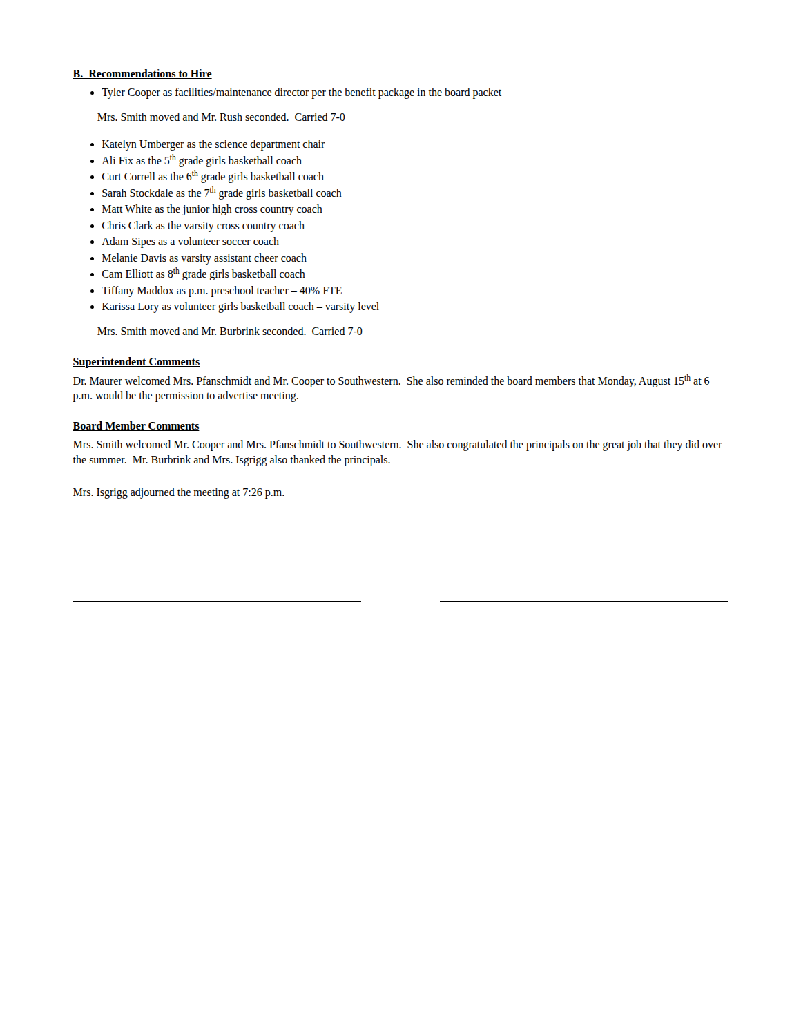B. Recommendations to Hire
Tyler Cooper as facilities/maintenance director per the benefit package in the board packet
Mrs. Smith moved and Mr. Rush seconded. Carried 7-0
Katelyn Umberger as the science department chair
Ali Fix as the 5th grade girls basketball coach
Curt Correll as the 6th grade girls basketball coach
Sarah Stockdale as the 7th grade girls basketball coach
Matt White as the junior high cross country coach
Chris Clark as the varsity cross country coach
Adam Sipes as a volunteer soccer coach
Melanie Davis as varsity assistant cheer coach
Cam Elliott as 8th grade girls basketball coach
Tiffany Maddox as p.m. preschool teacher – 40% FTE
Karissa Lory as volunteer girls basketball coach – varsity level
Mrs. Smith moved and Mr. Burbrink seconded. Carried 7-0
Superintendent Comments
Dr. Maurer welcomed Mrs. Pfanschmidt and Mr. Cooper to Southwestern. She also reminded the board members that Monday, August 15th at 6 p.m. would be the permission to advertise meeting.
Board Member Comments
Mrs. Smith welcomed Mr. Cooper and Mrs. Pfanschmidt to Southwestern. She also congratulated the principals on the great job that they did over the summer. Mr. Burbrink and Mrs. Isgrigg also thanked the principals.
Mrs. Isgrigg adjourned the meeting at 7:26 p.m.